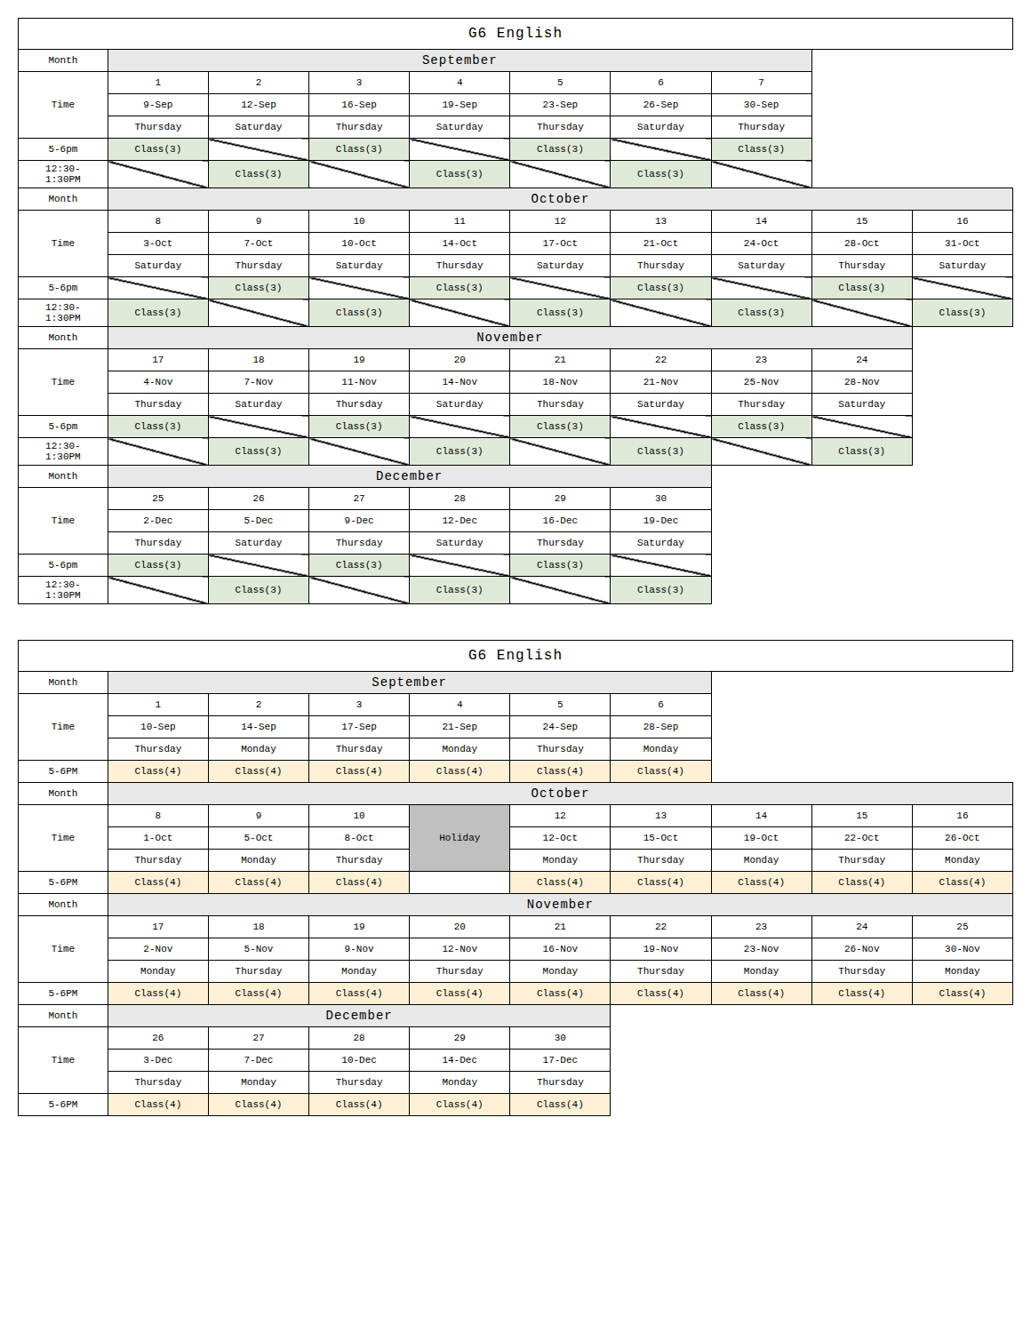| G6 English |
| Month | September | | |
| Time | 1 | 2 | 3 | 4 | 5 | 6 | 7 | | |
| 9-Sep | 12-Sep | 16-Sep | 19-Sep | 23-Sep | 26-Sep | 30-Sep | | |
| Thursday | Saturday | Thursday | Saturday | Thursday | Saturday | Thursday | | |
| 5-6pm | Class(3) | | Class(3) | | Class(3) | | Class(3) | | |
| 12:30- 1:30PM | | Class(3) | | Class(3) | | Class(3) | | | |
| Month | October |
| Time | 8 | 9 | 10 | 11 | 12 | 13 | 14 | 15 | 16 |
| 3-Oct | 7-Oct | 10-Oct | 14-Oct | 17-Oct | 21-Oct | 24-Oct | 28-Oct | 31-Oct |
| Saturday | Thursday | Saturday | Thursday | Saturday | Thursday | Saturday | Thursday | Saturday |
| 5-6pm | | Class(3) | | Class(3) | | Class(3) | | Class(3) | |
| 12:30- 1:30PM | Class(3) | | Class(3) | | Class(3) | | Class(3) | | Class(3) |
| Month | November | |
| Time | 17 | 18 | 19 | 20 | 21 | 22 | 23 | 24 | |
| 4-Nov | 7-Nov | 11-Nov | 14-Nov | 18-Nov | 21-Nov | 25-Nov | 28-Nov | |
| Thursday | Saturday | Thursday | Saturday | Thursday | Saturday | Thursday | Saturday | |
| 5-6pm | Class(3) | | Class(3) | | Class(3) | | Class(3) | | |
| 12:30- 1:30PM | | Class(3) | | Class(3) | | Class(3) | | Class(3) | |
| Month | December | | | |
| Time | 25 | 26 | 27 | 28 | 29 | 30 | | | |
| 2-Dec | 5-Dec | 9-Dec | 12-Dec | 16-Dec | 19-Dec | | | |
| Thursday | Saturday | Thursday | Saturday | Thursday | Saturday | | | |
| 5-6pm | Class(3) | | Class(3) | | Class(3) | | | | |
| 12:30- 1:30PM | | Class(3) | | Class(3) | | Class(3) | | | |
| G6 English |
| Month | September | | | |
| Time | 1 | 2 | 3 | 4 | 5 | 6 | | | |
| 10-Sep | 14-Sep | 17-Sep | 21-Sep | 24-Sep | 28-Sep | | | |
| Thursday | Monday | Thursday | Monday | Thursday | Monday | | | |
| 5-6PM | Class(4) | Class(4) | Class(4) | Class(4) | Class(4) | Class(4) | | | |
| Month | October |
| Time | 8 | 9 | 10 | Holiday | 12 | 13 | 14 | 15 | 16 |
| 1-Oct | 5-Oct | 8-Oct | 12-Oct | 15-Oct | 19-Oct | 22-Oct | 26-Oct |
| Thursday | Monday | Thursday | Monday | Thursday | Monday | Thursday | Monday |
| 5-6PM | Class(4) | Class(4) | Class(4) | | Class(4) | Class(4) | Class(4) | Class(4) | Class(4) |
| Month | November |
| Time | 17 | 18 | 19 | 20 | 21 | 22 | 23 | 24 | 25 |
| 2-Nov | 5-Nov | 9-Nov | 12-Nov | 16-Nov | 19-Nov | 23-Nov | 26-Nov | 30-Nov |
| Monday | Thursday | Monday | Thursday | Monday | Thursday | Monday | Thursday | Monday |
| 5-6PM | Class(4) | Class(4) | Class(4) | Class(4) | Class(4) | Class(4) | Class(4) | Class(4) | Class(4) |
| Month | December | | | | |
| Time | 26 | 27 | 28 | 29 | 30 | | | | |
| 3-Dec | 7-Dec | 10-Dec | 14-Dec | 17-Dec | | | | |
| Thursday | Monday | Thursday | Monday | Thursday | | | | |
| 5-6PM | Class(4) | Class(4) | Class(4) | Class(4) | Class(4) | | | | |